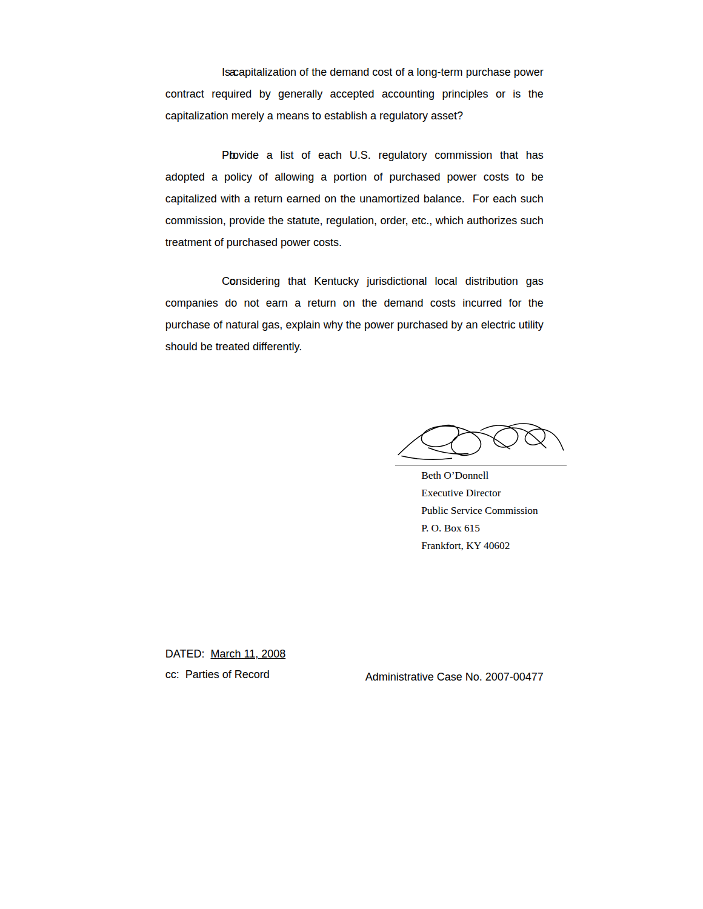a. Is capitalization of the demand cost of a long-term purchase power contract required by generally accepted accounting principles or is the capitalization merely a means to establish a regulatory asset?
b. Provide a list of each U.S. regulatory commission that has adopted a policy of allowing a portion of purchased power costs to be capitalized with a return earned on the unamortized balance. For each such commission, provide the statute, regulation, order, etc., which authorizes such treatment of purchased power costs.
c. Considering that Kentucky jurisdictional local distribution gas companies do not earn a return on the demand costs incurred for the purchase of natural gas, explain why the power purchased by an electric utility should be treated differently.
Beth O’Donnell
Executive Director
Public Service Commission
P. O. Box 615
Frankfort, KY 40602
DATED: March 11, 2008
cc: Parties of Record
Administrative Case No. 2007-00477